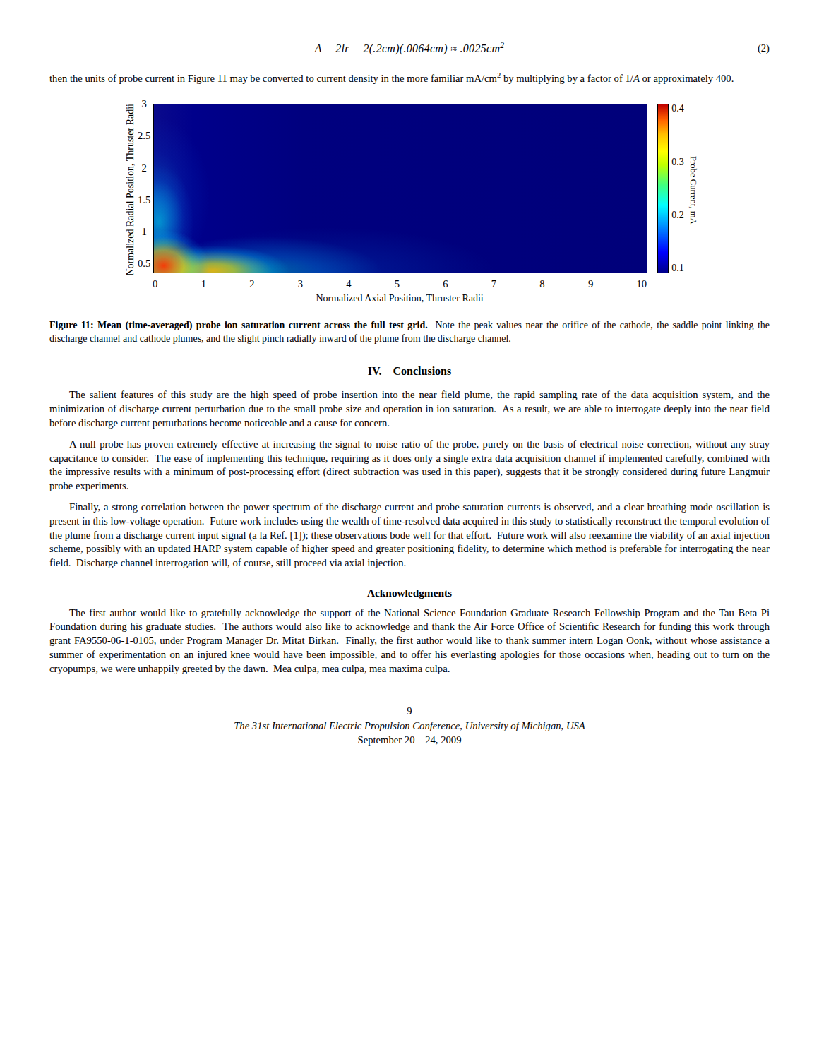A = 2lr = 2(.2cm)(.0064cm) ≈ .0025cm2 (2)
then the units of probe current in Figure 11 may be converted to current density in the more familiar mA/cm2 by multiplying by a factor of 1/A or approximately 400.
Normalized Radial Position, Thruster Radii
3 2.5 2 1.5 1 0.5
0.4 0.3 0.2 0.1
Probe Current, mA
012345678910
Normalized Axial Position, Thruster Radii
Figure 11: Mean (time-averaged) probe ion saturation current across the full test grid. Note the peak values near the orifice of the cathode, the saddle point linking the discharge channel and cathode plumes, and the slight pinch radially inward of the plume from the discharge channel.
IV. Conclusions
The salient features of this study are the high speed of probe insertion into the near field plume, the rapid sampling rate of the data acquisition system, and the minimization of discharge current perturbation due to the small probe size and operation in ion saturation. As a result, we are able to interrogate deeply into the near field before discharge current perturbations become noticeable and a cause for concern.
A null probe has proven extremely effective at increasing the signal to noise ratio of the probe, purely on the basis of electrical noise correction, without any stray capacitance to consider. The ease of implementing this technique, requiring as it does only a single extra data acquisition channel if implemented carefully, combined with the impressive results with a minimum of post-processing effort (direct subtraction was used in this paper), suggests that it be strongly considered during future Langmuir probe experiments.
Finally, a strong correlation between the power spectrum of the discharge current and probe saturation currents is observed, and a clear breathing mode oscillation is present in this low-voltage operation. Future work includes using the wealth of time-resolved data acquired in this study to statistically reconstruct the temporal evolution of the plume from a discharge current input signal (a la Ref. [1]); these observations bode well for that effort. Future work will also reexamine the viability of an axial injection scheme, possibly with an updated HARP system capable of higher speed and greater positioning fidelity, to determine which method is preferable for interrogating the near field. Discharge channel interrogation will, of course, still proceed via axial injection.
Acknowledgments
The first author would like to gratefully acknowledge the support of the National Science Foundation Graduate Research Fellowship Program and the Tau Beta Pi Foundation during his graduate studies. The authors would also like to acknowledge and thank the Air Force Office of Scientific Research for funding this work through grant FA9550-06-1-0105, under Program Manager Dr. Mitat Birkan. Finally, the first author would like to thank summer intern Logan Oonk, without whose assistance a summer of experimentation on an injured knee would have been impossible, and to offer his everlasting apologies for those occasions when, heading out to turn on the cryopumps, we were unhappily greeted by the dawn. Mea culpa, mea culpa, mea maxima culpa.
9
The 31st International Electric Propulsion Conference, University of Michigan, USA
September 20 – 24, 2009